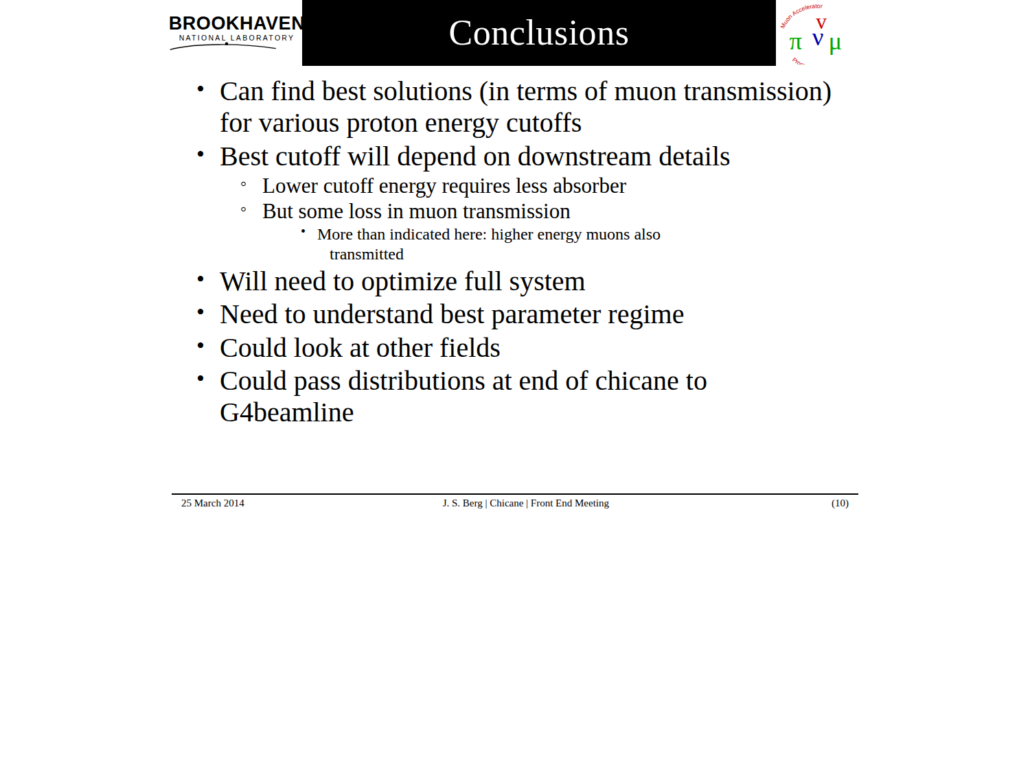BROOKHAVEN
NATIONAL LABORATORY
Conclusions
Muon Accelerator Program π ν μ v
Can find best solutions (in terms of muon transmission) for various proton energy cutoffs
Best cutoff will depend on downstream details
Lower cutoff energy requires less absorber
But some loss in muon transmission
More than indicated here: higher energy muons also transmitted
Will need to optimize full system
Need to understand best parameter regime
Could look at other fields
Could pass distributions at end of chicane to G4beamline
25 March 2014
J. S. Berg | Chicane | Front End Meeting
(10)